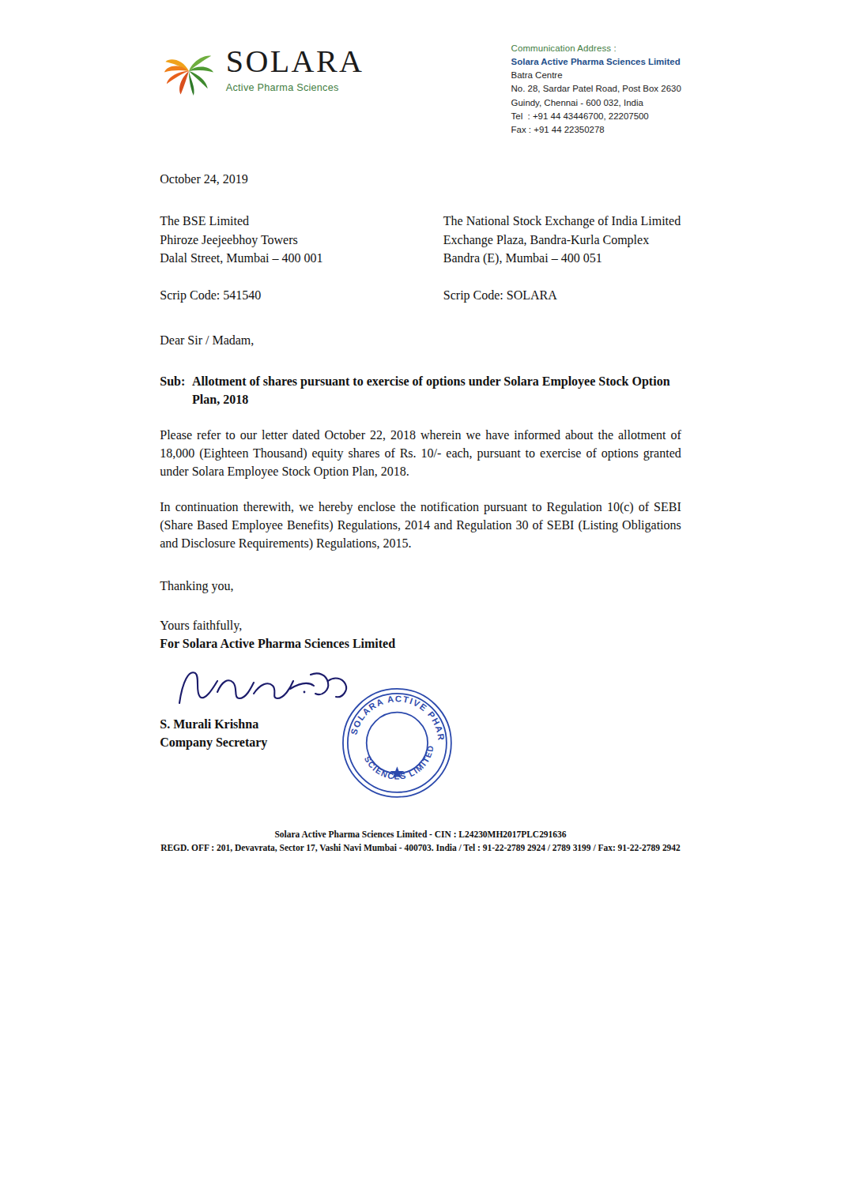SOLARA
Active Pharma Sciences
Communication Address :
Solara Active Pharma Sciences Limited
Batra Centre
No. 28, Sardar Patel Road, Post Box 2630
Guindy, Chennai - 600 032, India
Tel : +91 44 43446700, 22207500
Fax : +91 44 22350278
October 24, 2019
The BSE Limited
Phiroze Jeejeebhoy Towers
Dalal Street, Mumbai – 400 001
The National Stock Exchange of India Limited
Exchange Plaza, Bandra-Kurla Complex
Bandra (E), Mumbai – 400 051
Scrip Code: 541540
Scrip Code: SOLARA
Dear Sir / Madam,
Sub: Allotment of shares pursuant to exercise of options under Solara Employee Stock Option Plan, 2018
Please refer to our letter dated October 22, 2018 wherein we have informed about the allotment of 18,000 (Eighteen Thousand) equity shares of Rs. 10/- each, pursuant to exercise of options granted under Solara Employee Stock Option Plan, 2018.
In continuation therewith, we hereby enclose the notification pursuant to Regulation 10(c) of SEBI (Share Based Employee Benefits) Regulations, 2014 and Regulation 30 of SEBI (Listing Obligations and Disclosure Requirements) Regulations, 2015.
Thanking you,
Yours faithfully,
For Solara Active Pharma Sciences Limited
S. Murali Krishna
Company Secretary
SOLARA ACTIVE PHARMA SCIENCES LIMITED
Solara Active Pharma Sciences Limited - CIN : L24230MH2017PLC291636
REGD. OFF : 201, Devavrata, Sector 17, Vashi Navi Mumbai - 400703. India / Tel : 91-22-2789 2924 / 2789 3199 / Fax: 91-22-2789 2942